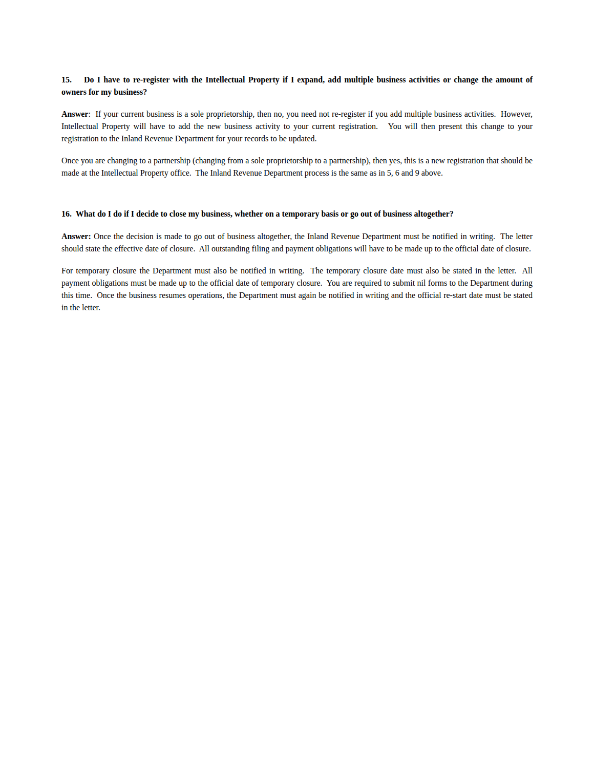15. Do I have to re-register with the Intellectual Property if I expand, add multiple business activities or change the amount of owners for my business?
Answer: If your current business is a sole proprietorship, then no, you need not re-register if you add multiple business activities. However, Intellectual Property will have to add the new business activity to your current registration. You will then present this change to your registration to the Inland Revenue Department for your records to be updated.
Once you are changing to a partnership (changing from a sole proprietorship to a partnership), then yes, this is a new registration that should be made at the Intellectual Property office. The Inland Revenue Department process is the same as in 5, 6 and 9 above.
16. What do I do if I decide to close my business, whether on a temporary basis or go out of business altogether?
Answer: Once the decision is made to go out of business altogether, the Inland Revenue Department must be notified in writing. The letter should state the effective date of closure. All outstanding filing and payment obligations will have to be made up to the official date of closure.
For temporary closure the Department must also be notified in writing. The temporary closure date must also be stated in the letter. All payment obligations must be made up to the official date of temporary closure. You are required to submit nil forms to the Department during this time. Once the business resumes operations, the Department must again be notified in writing and the official re-start date must be stated in the letter.